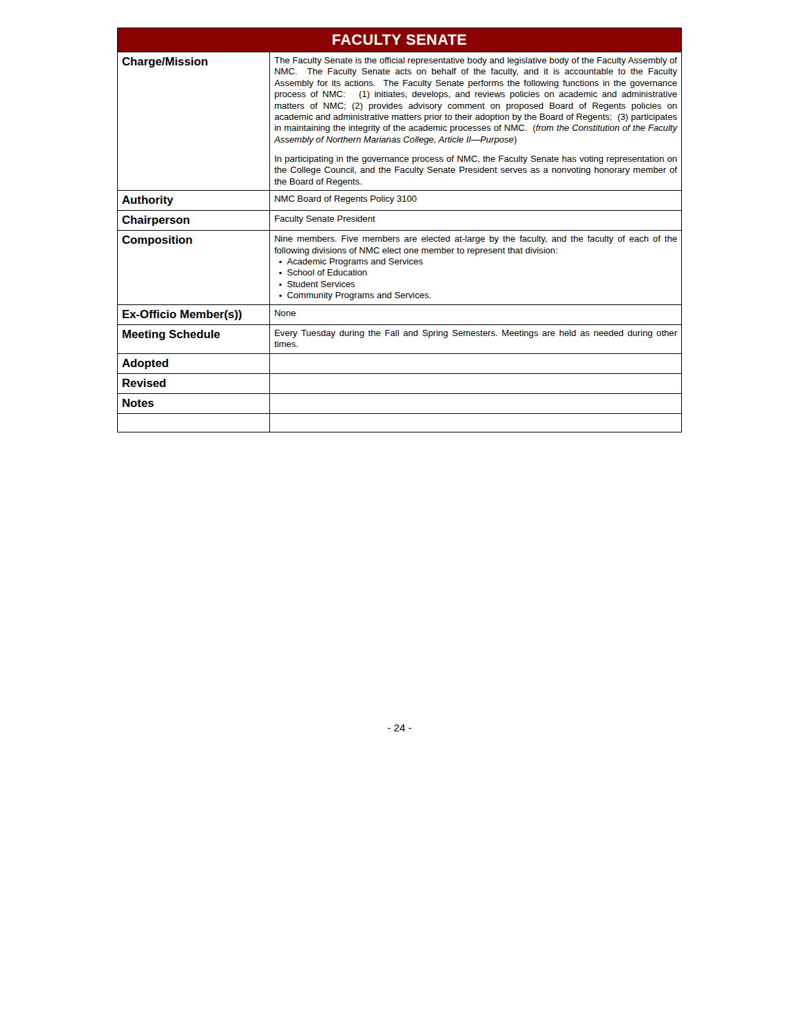FACULTY SENATE
| Charge/Mission | The Faculty Senate is the official representative body and legislative body of the Faculty Assembly of NMC. The Faculty Senate acts on behalf of the faculty, and it is accountable to the Faculty Assembly for its actions. The Faculty Senate performs the following functions in the governance process of NMC: (1) initiates, develops, and reviews policies on academic and administrative matters of NMC; (2) provides advisory comment on proposed Board of Regents policies on academic and administrative matters prior to their adoption by the Board of Regents; (3) participates in maintaining the integrity of the academic processes of NMC. ( from the Constitution of the Faculty Assembly of Northern Marianas College, Article II—Purpose ) In participating in the governance process of NMC, the Faculty Senate has voting representation on the College Council, and the Faculty Senate President serves as a nonvoting honorary member of the Board of Regents. |
| Authority | NMC Board of Regents Policy 3100 |
| Chairperson | Faculty Senate President |
| Composition | Nine members. Five members are elected at-large by the faculty, and the faculty of each of the following divisions of NMC elect one member to represent that division: Academic Programs and Services School of Education Student Services Community Programs and Services. |
| Ex-Officio Member(s)) | None |
| Meeting Schedule | Every Tuesday during the Fall and Spring Semesters. Meetings are held as needed during other times. |
| Adopted | |
| Revised | |
| Notes | |
- 24 -